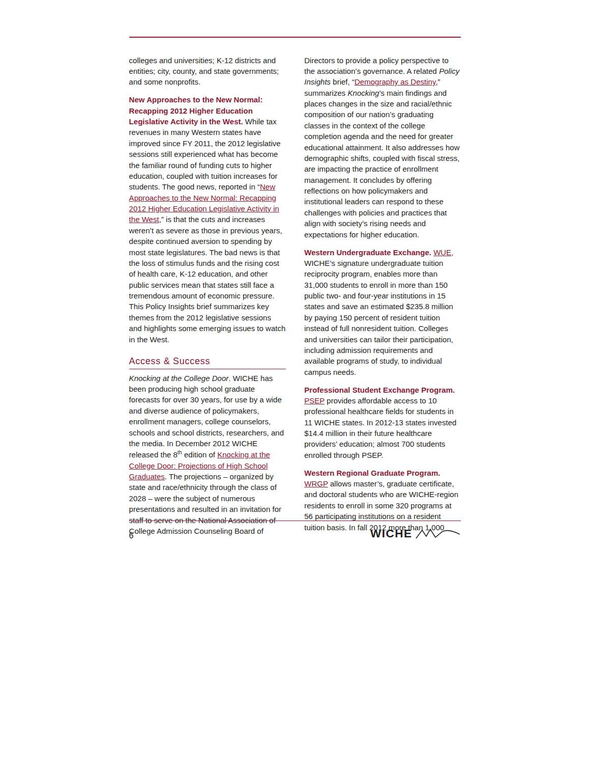colleges and universities; K-12 districts and entities; city, county, and state governments; and some nonprofits.
New Approaches to the New Normal: Recapping 2012 Higher Education Legislative Activity in the West. While tax revenues in many Western states have improved since FY 2011, the 2012 legislative sessions still experienced what has become the familiar round of funding cuts to higher education, coupled with tuition increases for students. The good news, reported in “New Approaches to the New Normal: Recapping 2012 Higher Education Legislative Activity in the West,” is that the cuts and increases weren’t as severe as those in previous years, despite continued aversion to spending by most state legislatures. The bad news is that the loss of stimulus funds and the rising cost of health care, K-12 education, and other public services mean that states still face a tremendous amount of economic pressure. This Policy Insights brief summarizes key themes from the 2012 legislative sessions and highlights some emerging issues to watch in the West.
Access & Success
Knocking at the College Door. WICHE has been producing high school graduate forecasts for over 30 years, for use by a wide and diverse audience of policymakers, enrollment managers, college counselors, schools and school districts, researchers, and the media. In December 2012 WICHE released the 8th edition of Knocking at the College Door: Projections of High School Graduates. The projections – organized by state and race/ethnicity through the class of 2028 – were the subject of numerous presentations and resulted in an invitation for staff to serve on the National Association of College Admission Counseling Board of Directors to provide a policy perspective to the association’s governance. A related Policy Insights brief, “Demography as Destiny,” summarizes Knocking’s main findings and places changes in the size and racial/ethnic composition of our nation’s graduating classes in the context of the college completion agenda and the need for greater educational attainment. It also addresses how demographic shifts, coupled with fiscal stress, are impacting the practice of enrollment management. It concludes by offering reflections on how policymakers and institutional leaders can respond to these challenges with policies and practices that align with society’s rising needs and expectations for higher education.
Western Undergraduate Exchange. WUE, WICHE’s signature undergraduate tuition reciprocity program, enables more than 31,000 students to enroll in more than 150 public two- and four-year institutions in 15 states and save an estimated $235.8 million by paying 150 percent of resident tuition instead of full nonresident tuition. Colleges and universities can tailor their participation, including admission requirements and available programs of study, to individual campus needs.
Professional Student Exchange Program. PSEP provides affordable access to 10 professional healthcare fields for students in 11 WICHE states. In 2012-13 states invested $14.4 million in their future healthcare providers’ education; almost 700 students enrolled through PSEP.
Western Regional Graduate Program. WRGP allows master’s, graduate certificate, and doctoral students who are WICHE-region residents to enroll in some 320 programs at 56 participating institutions on a resident tuition basis. In fall 2012 more than 1,000
6
WICHE